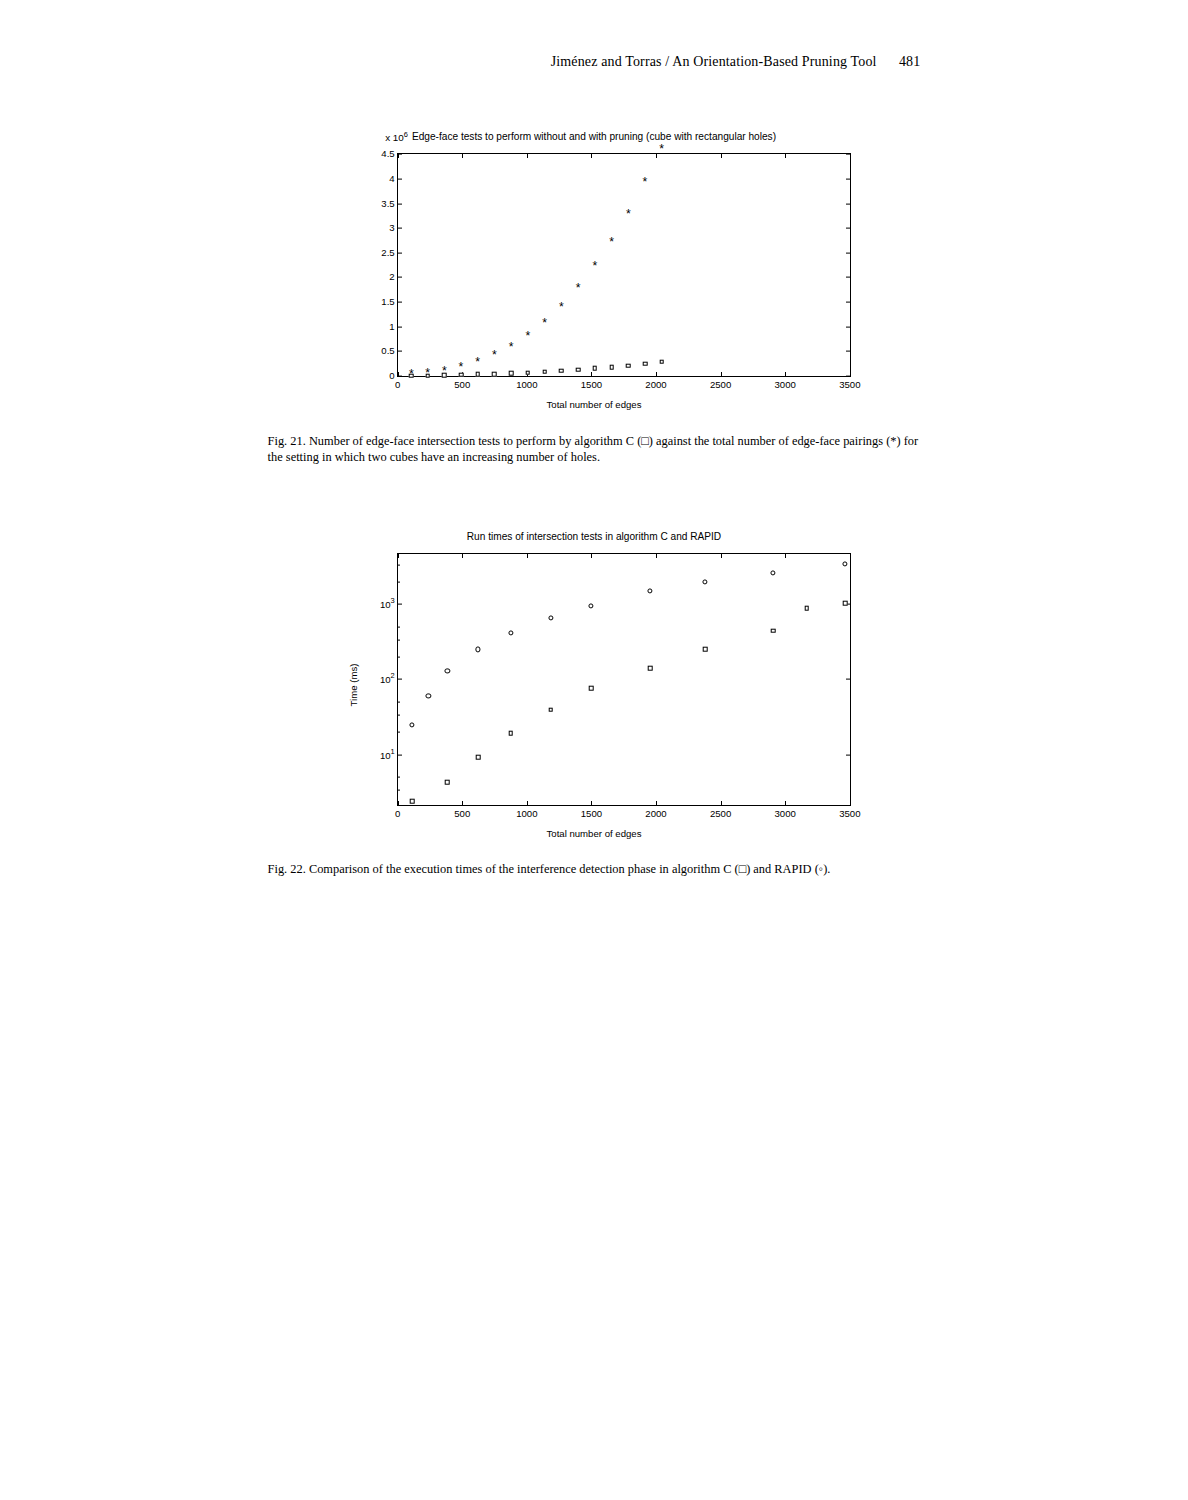Jiménez and Torras / An Orientation-Based Pruning Tool481
x 106
Edge-face tests to perform without and with pruning (cube with rectangular holes)
Number of edge-face tests to perform
Total number of edges
0
0.5
1
1.5
2
2.5
3
3.5
4
4.5
0
500
1000
1500
2000
2500
3000
3500
*
*
*
*
*
*
*
*
*
*
*
*
*
*
*
*
Fig. 21. Number of edge-face intersection tests to perform by algorithm C (□) against the total number of edge-face pairings (*) for the setting in which two cubes have an increasing number of holes.
Run times of intersection tests in algorithm C and RAPID
Time (ms)
Total number of edges
101
102
103
0
500
1000
1500
2000
2500
3000
3500
Fig. 22. Comparison of the execution times of the interference detection phase in algorithm C (□) and RAPID (◦).